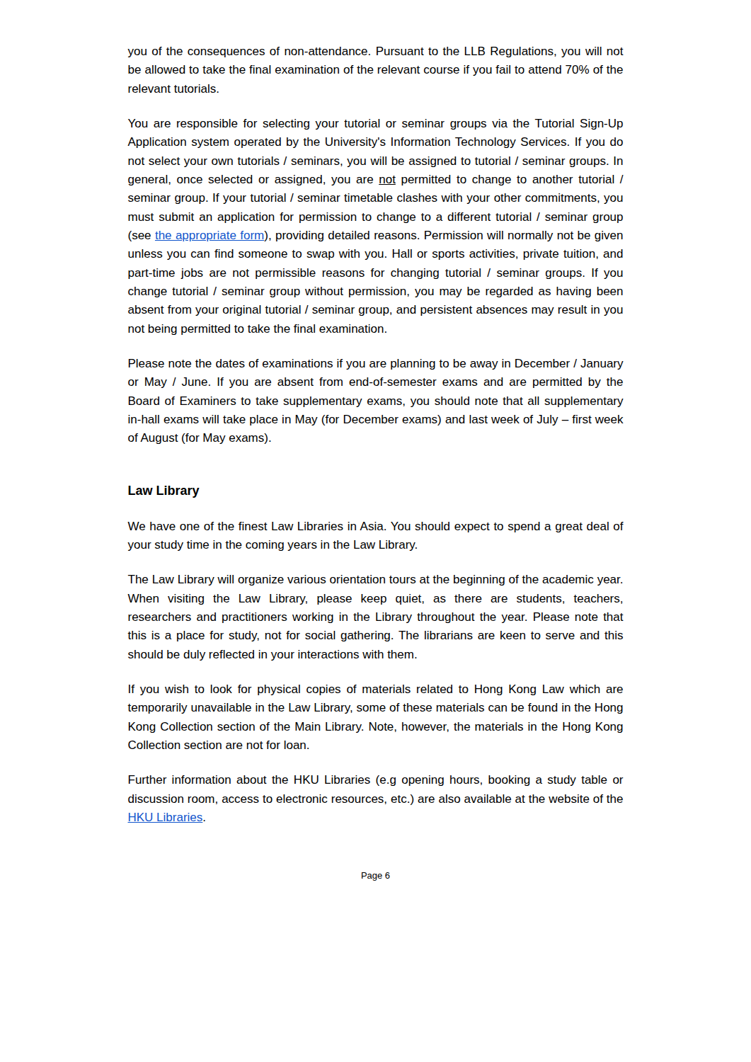you of the consequences of non-attendance. Pursuant to the LLB Regulations, you will not be allowed to take the final examination of the relevant course if you fail to attend 70% of the relevant tutorials.
You are responsible for selecting your tutorial or seminar groups via the Tutorial Sign-Up Application system operated by the University's Information Technology Services. If you do not select your own tutorials / seminars, you will be assigned to tutorial / seminar groups. In general, once selected or assigned, you are not permitted to change to another tutorial / seminar group. If your tutorial / seminar timetable clashes with your other commitments, you must submit an application for permission to change to a different tutorial / seminar group (see the appropriate form), providing detailed reasons. Permission will normally not be given unless you can find someone to swap with you. Hall or sports activities, private tuition, and part-time jobs are not permissible reasons for changing tutorial / seminar groups. If you change tutorial / seminar group without permission, you may be regarded as having been absent from your original tutorial / seminar group, and persistent absences may result in you not being permitted to take the final examination.
Please note the dates of examinations if you are planning to be away in December / January or May / June. If you are absent from end-of-semester exams and are permitted by the Board of Examiners to take supplementary exams, you should note that all supplementary in-hall exams will take place in May (for December exams) and last week of July – first week of August (for May exams).
Law Library
We have one of the finest Law Libraries in Asia. You should expect to spend a great deal of your study time in the coming years in the Law Library.
The Law Library will organize various orientation tours at the beginning of the academic year. When visiting the Law Library, please keep quiet, as there are students, teachers, researchers and practitioners working in the Library throughout the year. Please note that this is a place for study, not for social gathering. The librarians are keen to serve and this should be duly reflected in your interactions with them.
If you wish to look for physical copies of materials related to Hong Kong Law which are temporarily unavailable in the Law Library, some of these materials can be found in the Hong Kong Collection section of the Main Library. Note, however, the materials in the Hong Kong Collection section are not for loan.
Further information about the HKU Libraries (e.g opening hours, booking a study table or discussion room, access to electronic resources, etc.) are also available at the website of the HKU Libraries.
Page 6